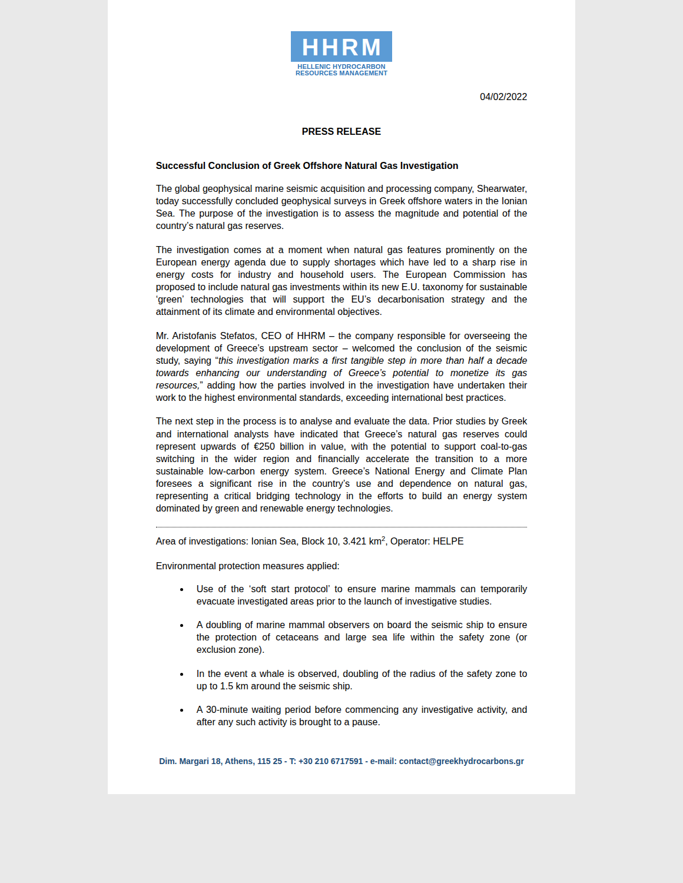HHRM HELLENIC HYDROCARBON
RESOURCES MANAGEMENT
04/02/2022
PRESS RELEASE
Successful Conclusion of Greek Offshore Natural Gas Investigation
The global geophysical marine seismic acquisition and processing company, Shearwater, today successfully concluded geophysical surveys in Greek offshore waters in the Ionian Sea. The purpose of the investigation is to assess the magnitude and potential of the country’s natural gas reserves.
The investigation comes at a moment when natural gas features prominently on the European energy agenda due to supply shortages which have led to a sharp rise in energy costs for industry and household users. The European Commission has proposed to include natural gas investments within its new E.U. taxonomy for sustainable ‘green’ technologies that will support the EU’s decarbonisation strategy and the attainment of its climate and environmental objectives.
Mr. Aristofanis Stefatos, CEO of HHRM – the company responsible for overseeing the development of Greece’s upstream sector – welcomed the conclusion of the seismic study, saying “this investigation marks a first tangible step in more than half a decade towards enhancing our understanding of Greece’s potential to monetize its gas resources,” adding how the parties involved in the investigation have undertaken their work to the highest environmental standards, exceeding international best practices.
The next step in the process is to analyse and evaluate the data. Prior studies by Greek and international analysts have indicated that Greece’s natural gas reserves could represent upwards of €250 billion in value, with the potential to support coal-to-gas switching in the wider region and financially accelerate the transition to a more sustainable low-carbon energy system. Greece’s National Energy and Climate Plan foresees a significant rise in the country’s use and dependence on natural gas, representing a critical bridging technology in the efforts to build an energy system dominated by green and renewable energy technologies.
Area of investigations: Ionian Sea, Block 10, 3.421 km2, Operator: HELPE
Environmental protection measures applied:
Use of the ‘soft start protocol’ to ensure marine mammals can temporarily evacuate investigated areas prior to the launch of investigative studies.
A doubling of marine mammal observers on board the seismic ship to ensure the protection of cetaceans and large sea life within the safety zone (or exclusion zone).
In the event a whale is observed, doubling of the radius of the safety zone to up to 1.5 km around the seismic ship.
A 30-minute waiting period before commencing any investigative activity, and after any such activity is brought to a pause.
Dim. Margari 18, Athens, 115 25 - T: +30 210 6717591 - e-mail: contact@greekhydrocarbons.gr